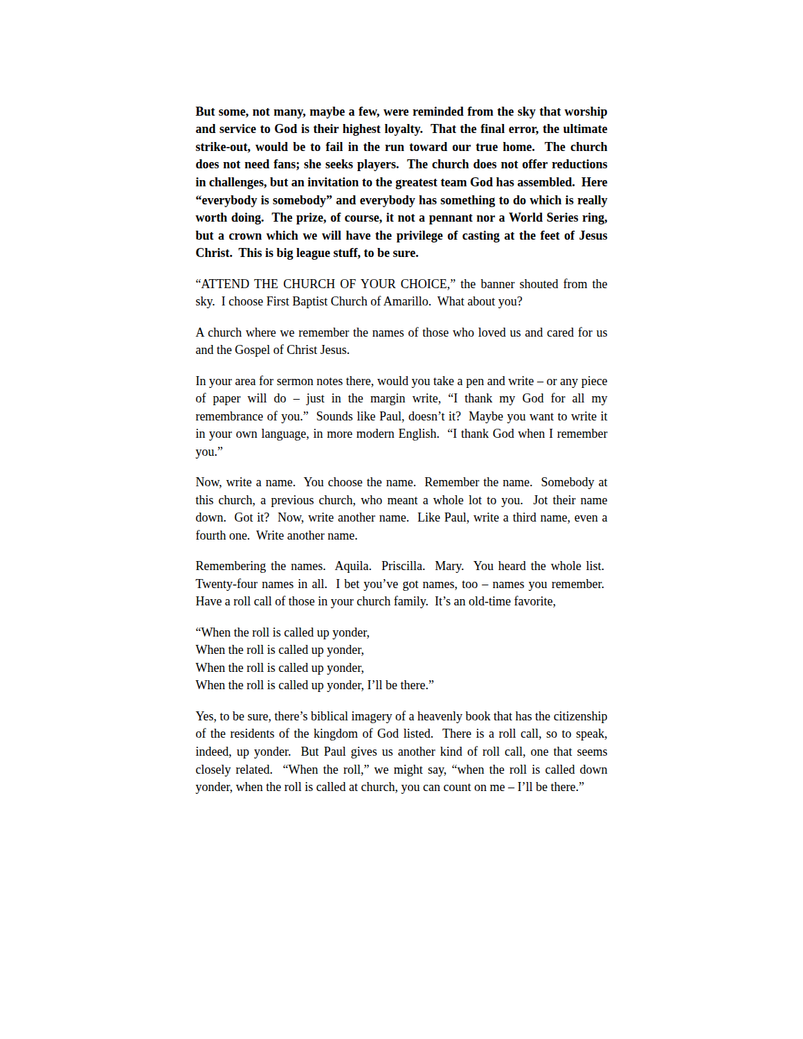But some, not many, maybe a few, were reminded from the sky that worship and service to God is their highest loyalty. That the final error, the ultimate strike-out, would be to fail in the run toward our true home. The church does not need fans; she seeks players. The church does not offer reductions in challenges, but an invitation to the greatest team God has assembled. Here “everybody is somebody” and everybody has something to do which is really worth doing. The prize, of course, it not a pennant nor a World Series ring, but a crown which we will have the privilege of casting at the feet of Jesus Christ. This is big league stuff, to be sure.
“ATTEND THE CHURCH OF YOUR CHOICE,” the banner shouted from the sky. I choose First Baptist Church of Amarillo. What about you?
A church where we remember the names of those who loved us and cared for us and the Gospel of Christ Jesus.
In your area for sermon notes there, would you take a pen and write – or any piece of paper will do – just in the margin write, “I thank my God for all my remembrance of you.” Sounds like Paul, doesn’t it? Maybe you want to write it in your own language, in more modern English. “I thank God when I remember you.”
Now, write a name. You choose the name. Remember the name. Somebody at this church, a previous church, who meant a whole lot to you. Jot their name down. Got it? Now, write another name. Like Paul, write a third name, even a fourth one. Write another name.
Remembering the names. Aquila. Priscilla. Mary. You heard the whole list. Twenty-four names in all. I bet you’ve got names, too – names you remember. Have a roll call of those in your church family. It’s an old-time favorite,
“When the roll is called up yonder,
When the roll is called up yonder,
When the roll is called up yonder,
When the roll is called up yonder, I’ll be there.”
Yes, to be sure, there’s biblical imagery of a heavenly book that has the citizenship of the residents of the kingdom of God listed. There is a roll call, so to speak, indeed, up yonder. But Paul gives us another kind of roll call, one that seems closely related. “When the roll,” we might say, “when the roll is called down yonder, when the roll is called at church, you can count on me – I’ll be there.”